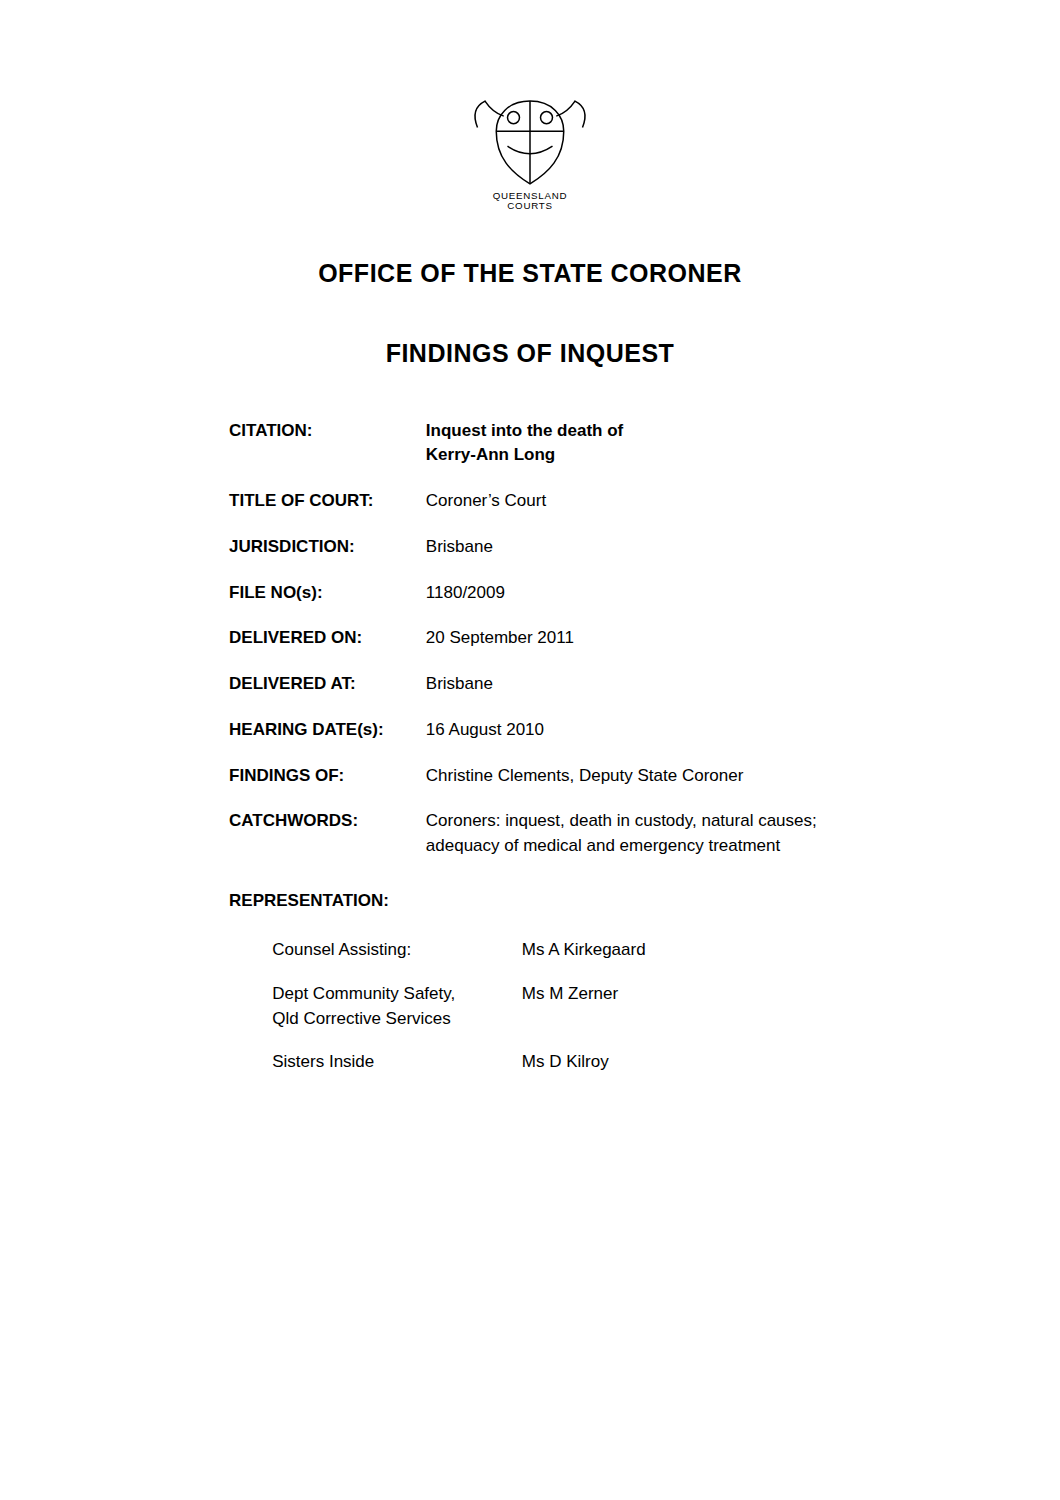OFFICE OF THE STATE CORONER
FINDINGS OF INQUEST
| CITATION: | Inquest into the death of Kerry-Ann Long |
| TITLE OF COURT: | Coroner’s Court |
| JURISDICTION: | Brisbane |
| FILE NO(s): | 1180/2009 |
| DELIVERED ON: | 20 September 2011 |
| DELIVERED AT: | Brisbane |
| HEARING DATE(s): | 16 August 2010 |
| FINDINGS OF: | Christine Clements, Deputy State Coroner |
| CATCHWORDS: | Coroners: inquest, death in custody, natural causes; adequacy of medical and emergency treatment |
REPRESENTATION:
| Counsel Assisting: | Ms A Kirkegaard |
| Dept Community Safety, Qld Corrective Services | Ms M Zerner |
| Sisters Inside | Ms D Kilroy |